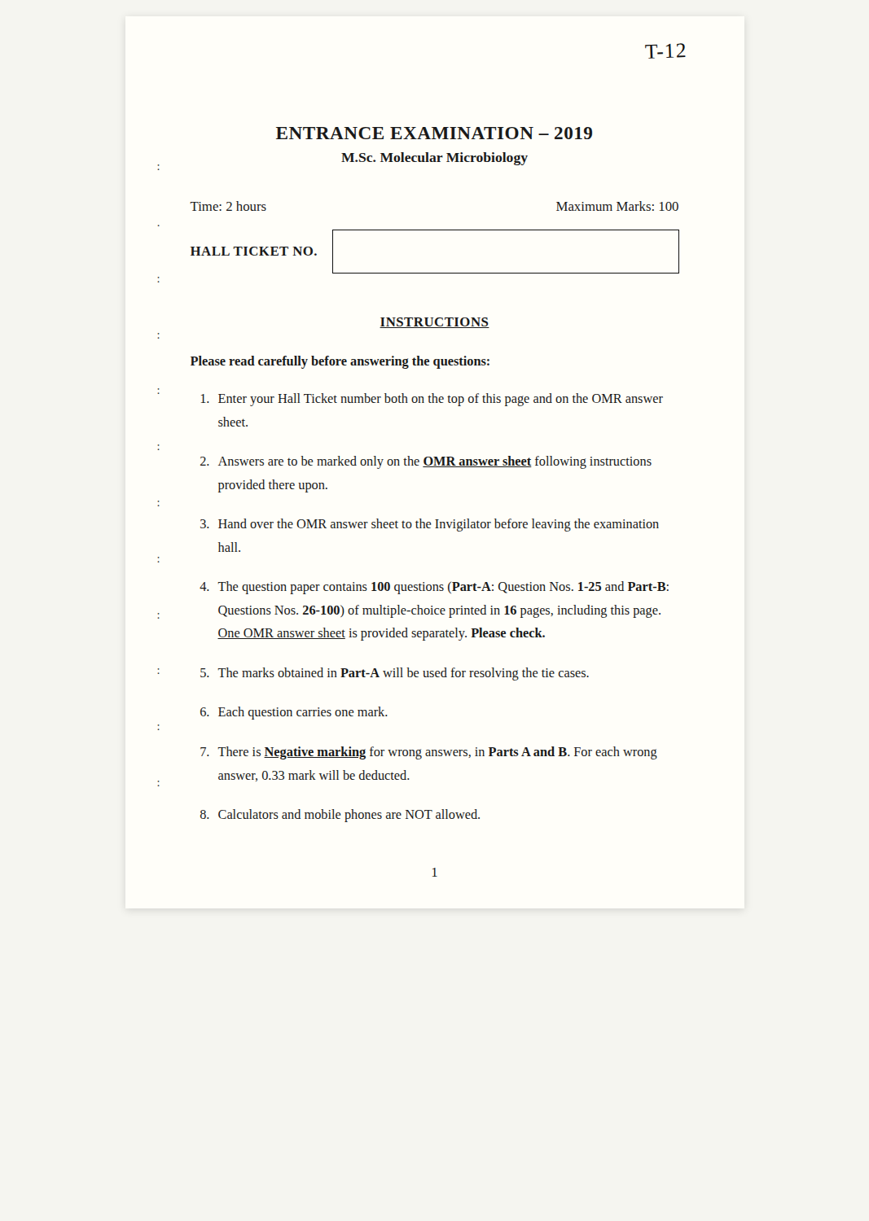T-12
:.::::::::::
ENTRANCE EXAMINATION – 2019
M.Sc. Molecular Microbiology
Time: 2 hours
Maximum Marks: 100
HALL TICKET NO.
INSTRUCTIONS
Please read carefully before answering the questions:
Enter your Hall Ticket number both on the top of this page and on the OMR answer sheet.
Answers are to be marked only on the OMR answer sheet following instructions provided there upon.
Hand over the OMR answer sheet to the Invigilator before leaving the examination hall.
The question paper contains 100 questions (Part-A: Question Nos. 1-25 and Part-B: Questions Nos. 26-100) of multiple-choice printed in 16 pages, including this page. One OMR answer sheet is provided separately. Please check.
The marks obtained in Part-A will be used for resolving the tie cases.
Each question carries one mark.
There is Negative marking for wrong answers, in Parts A and B. For each wrong answer, 0.33 mark will be deducted.
Calculators and mobile phones are NOT allowed.
1